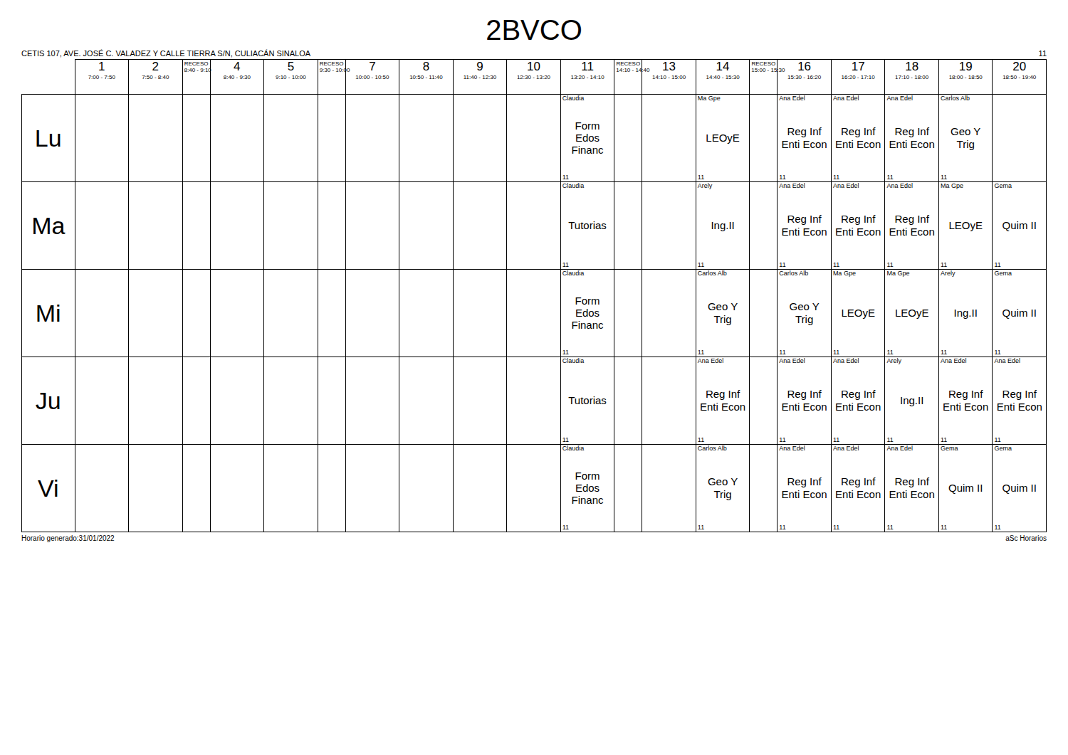2BVCO
CETIS 107, AVE. JOSÉ C. VALADEZ Y CALLE TIERRA S/N, CULIACÁN SINALOA 11
| | 1 7:00 - 7:50 | 2 7:50 - 8:40 | RECESO 8:40 - 9:10 | 4 8:40 - 9:30 | 5 9:10 - 10:00 | RECESO 9:30 - 10:00 | 7 10:00 - 10:50 | 8 10:50 - 11:40 | 9 11:40 - 12:30 | 10 12:30 - 13:20 | 11 13:20 - 14:10 | RECESO 14:10 - 14:40 | 13 14:10 - 15:00 | 14 14:40 - 15:30 | RECESO 15:00 - 15:30 | 16 15:30 - 16:20 | 17 16:20 - 17:10 | 18 17:10 - 18:00 | 19 18:00 - 18:50 | 20 18:50 - 19:40 |
| --- | --- | --- | --- | --- | --- | --- | --- | --- | --- | --- | --- | --- | --- | --- | --- | --- | --- | --- | --- | --- |
| Lu | | | | | | | | | | | Claudia Form Edos Financ 11 | | | Ma Gpe LEOyE 11 | | Ana Edel Reg Inf Enti Econ 11 | Ana Edel Reg Inf Enti Econ 11 | Ana Edel Reg Inf Enti Econ 11 | Carlos Alb Geo Y Trig 11 | |
| Ma | | | | | | | | | | | Claudia Tutorias 11 | | | Arely Ing.II 11 | | Ana Edel Reg Inf Enti Econ 11 | Ana Edel Reg Inf Enti Econ 11 | Ana Edel Reg Inf Enti Econ 11 | Ma Gpe LEOyE 11 | Gema Quim II 11 |
| Mi | | | | | | | | | | | Claudia Form Edos Financ 11 | | | Carlos Alb Geo Y Trig 11 | | Carlos Alb Geo Y Trig 11 | Ma Gpe LEOyE 11 | Ma Gpe LEOyE 11 | Arely Ing.II 11 | Gema Quim II 11 |
| Ju | | | | | | | | | | | Claudia Tutorias 11 | | | Ana Edel Reg Inf Enti Econ 11 | | Ana Edel Reg Inf Enti Econ 11 | Ana Edel Reg Inf Enti Econ 11 | Arely Ing.II 11 | Ana Edel Reg Inf Enti Econ 11 | Ana Edel Reg Inf Enti Econ 11 |
| Vi | | | | | | | | | | | Claudia Form Edos Financ 11 | | | Carlos Alb Geo Y Trig 11 | | Ana Edel Reg Inf Enti Econ 11 | Ana Edel Reg Inf Enti Econ 11 | Ana Edel Reg Inf Enti Econ 11 | Gema Quim II 11 | Gema Quim II 11 |
Horario generado:31/01/2022 aSc Horarios